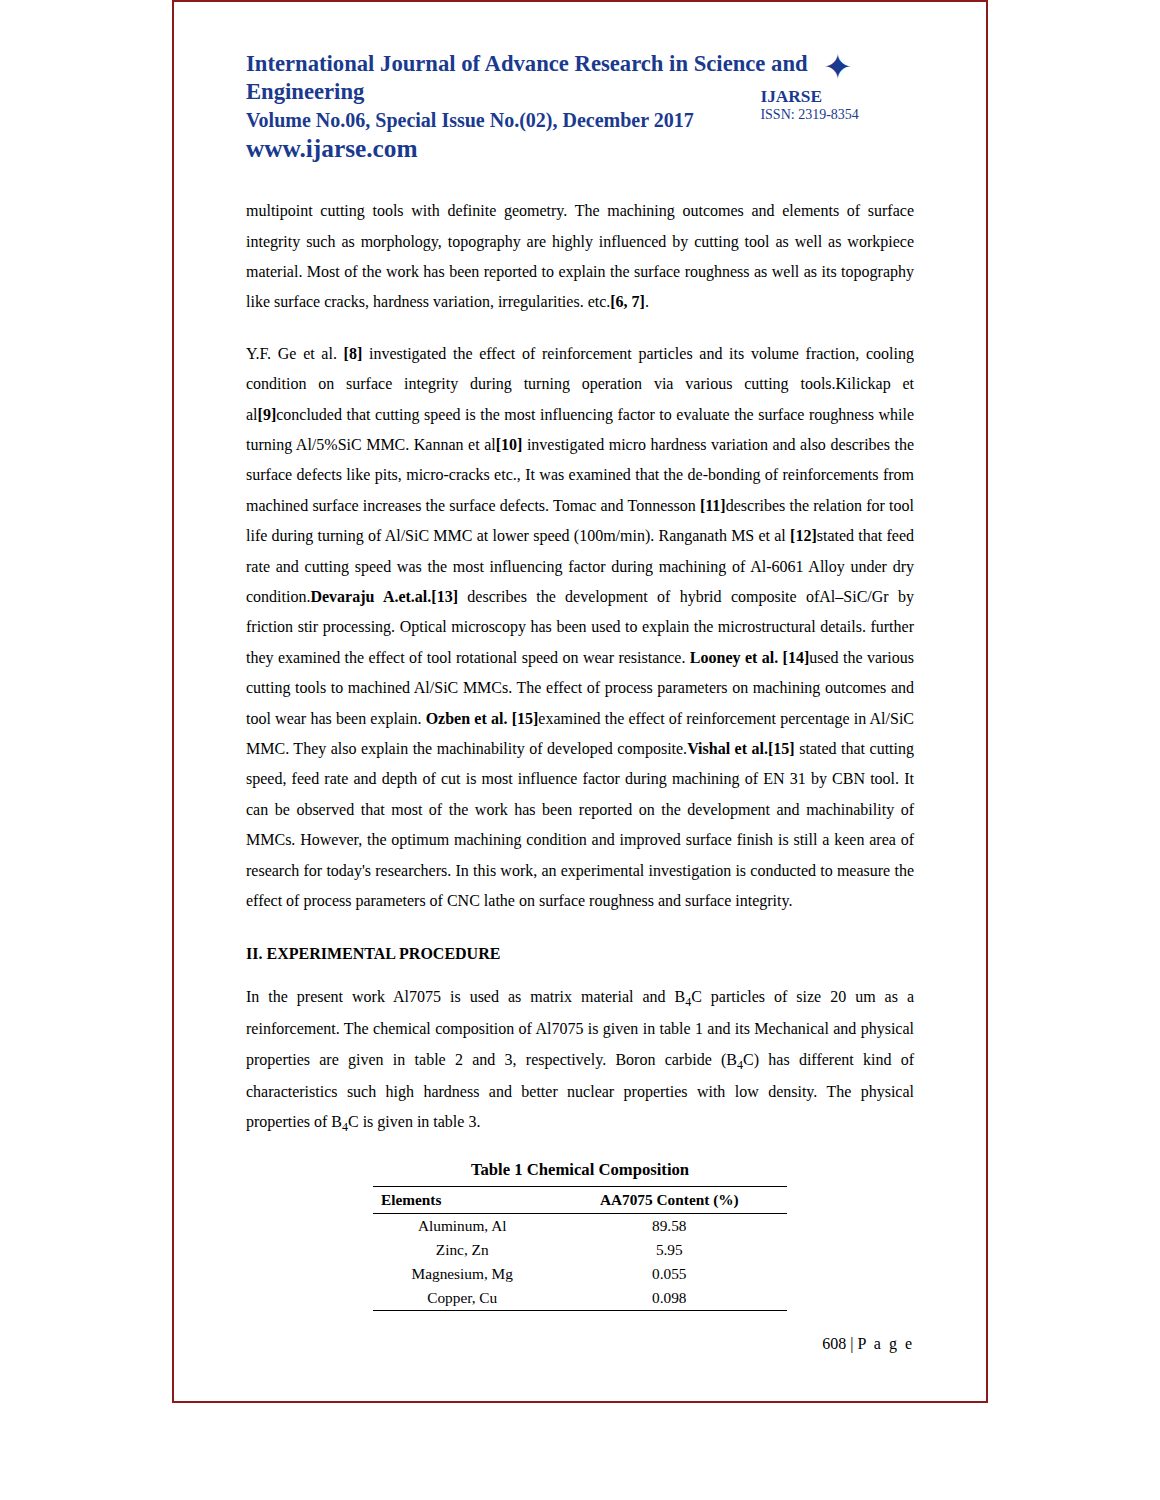✦
IJARSE
ISSN: 2319-8354
International Journal of Advance Research in Science and Engineering
Volume No.06, Special Issue No.(02), December 2017
www.ijarse.com
multipoint cutting tools with definite geometry. The machining outcomes and elements of surface integrity such as morphology, topography are highly influenced by cutting tool as well as workpiece material. Most of the work has been reported to explain the surface roughness as well as its topography like surface cracks, hardness variation, irregularities. etc.[6, 7].
Y.F. Ge et al. [8] investigated the effect of reinforcement particles and its volume fraction, cooling condition on surface integrity during turning operation via various cutting tools.Kilickap et al[9] concluded that cutting speed is the most influencing factor to evaluate the surface roughness while turning Al/5%SiC MMC. Kannan et al[10] investigated micro hardness variation and also describes the surface defects like pits, micro-cracks etc., It was examined that the de-bonding of reinforcements from machined surface increases the surface defects. Tomac and Tonnesson [11] describes the relation for tool life during turning of Al/SiC MMC at lower speed (100m/min). Ranganath MS et al [12] stated that feed rate and cutting speed was the most influencing factor during machining of Al-6061 Alloy under dry condition.Devaraju A.et.al.[13] describes the development of hybrid composite ofAl–SiC/Gr by friction stir processing. Optical microscopy has been used to explain the microstructural details. further they examined the effect of tool rotational speed on wear resistance. Looney et al. [14] used the various cutting tools to machined Al/SiC MMCs. The effect of process parameters on machining outcomes and tool wear has been explain. Ozben et al. [15] examined the effect of reinforcement percentage in Al/SiC MMC. They also explain the machinability of developed composite.Vishal et al.[15] stated that cutting speed, feed rate and depth of cut is most influence factor during machining of EN 31 by CBN tool. It can be observed that most of the work has been reported on the development and machinability of MMCs. However, the optimum machining condition and improved surface finish is still a keen area of research for today's researchers. In this work, an experimental investigation is conducted to measure the effect of process parameters of CNC lathe on surface roughness and surface integrity.
II. EXPERIMENTAL PROCEDURE
In the present work Al7075 is used as matrix material and B4C particles of size 20 um as a reinforcement. The chemical composition of Al7075 is given in table 1 and its Mechanical and physical properties are given in table 2 and 3, respectively. Boron carbide (B4C) has different kind of characteristics such high hardness and better nuclear properties with low density. The physical properties of B4C is given in table 3.
Table 1 Chemical Composition
| Elements | AA7075 Content (%) |
| --- | --- |
| Aluminum, Al | 89.58 |
| Zinc, Zn | 5.95 |
| Magnesium, Mg | 0.055 |
| Copper, Cu | 0.098 |
608 | P a g e